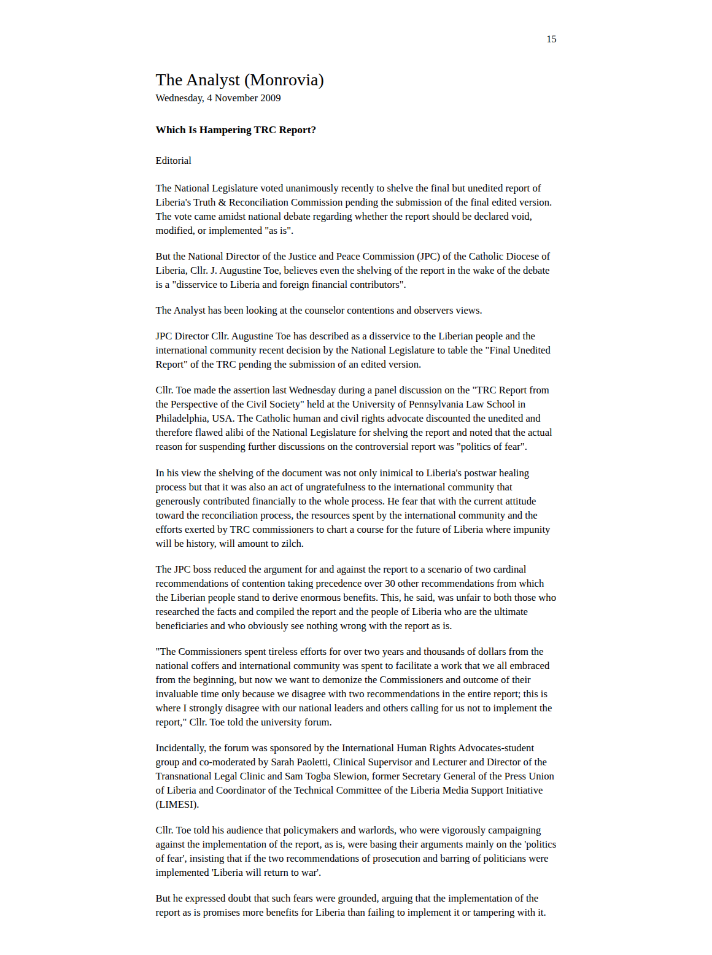15
The Analyst (Monrovia)
Wednesday, 4 November 2009
Which Is Hampering TRC Report?
Editorial
The National Legislature voted unanimously recently to shelve the final but unedited report of Liberia's Truth & Reconciliation Commission pending the submission of the final edited version. The vote came amidst national debate regarding whether the report should be declared void, modified, or implemented "as is".
But the National Director of the Justice and Peace Commission (JPC) of the Catholic Diocese of Liberia, Cllr. J. Augustine Toe, believes even the shelving of the report in the wake of the debate is a "disservice to Liberia and foreign financial contributors".
The Analyst has been looking at the counselor contentions and observers views.
JPC Director Cllr. Augustine Toe has described as a disservice to the Liberian people and the international community recent decision by the National Legislature to table the "Final Unedited Report" of the TRC pending the submission of an edited version.
Cllr. Toe made the assertion last Wednesday during a panel discussion on the "TRC Report from the Perspective of the Civil Society" held at the University of Pennsylvania Law School in Philadelphia, USA. The Catholic human and civil rights advocate discounted the unedited and therefore flawed alibi of the National Legislature for shelving the report and noted that the actual reason for suspending further discussions on the controversial report was "politics of fear".
In his view the shelving of the document was not only inimical to Liberia's postwar healing process but that it was also an act of ungratefulness to the international community that generously contributed financially to the whole process. He fear that with the current attitude toward the reconciliation process, the resources spent by the international community and the efforts exerted by TRC commissioners to chart a course for the future of Liberia where impunity will be history, will amount to zilch.
The JPC boss reduced the argument for and against the report to a scenario of two cardinal recommendations of contention taking precedence over 30 other recommendations from which the Liberian people stand to derive enormous benefits. This, he said, was unfair to both those who researched the facts and compiled the report and the people of Liberia who are the ultimate beneficiaries and who obviously see nothing wrong with the report as is.
"The Commissioners spent tireless efforts for over two years and thousands of dollars from the national coffers and international community was spent to facilitate a work that we all embraced from the beginning, but now we want to demonize the Commissioners and outcome of their invaluable time only because we disagree with two recommendations in the entire report; this is where I strongly disagree with our national leaders and others calling for us not to implement the report," Cllr. Toe told the university forum.
Incidentally, the forum was sponsored by the International Human Rights Advocates-student group and co-moderated by Sarah Paoletti, Clinical Supervisor and Lecturer and Director of the Transnational Legal Clinic and Sam Togba Slewion, former Secretary General of the Press Union of Liberia and Coordinator of the Technical Committee of the Liberia Media Support Initiative (LIMESI).
Cllr. Toe told his audience that policymakers and warlords, who were vigorously campaigning against the implementation of the report, as is, were basing their arguments mainly on the 'politics of fear', insisting that if the two recommendations of prosecution and barring of politicians were implemented 'Liberia will return to war'.
But he expressed doubt that such fears were grounded, arguing that the implementation of the report as is promises more benefits for Liberia than failing to implement it or tampering with it.